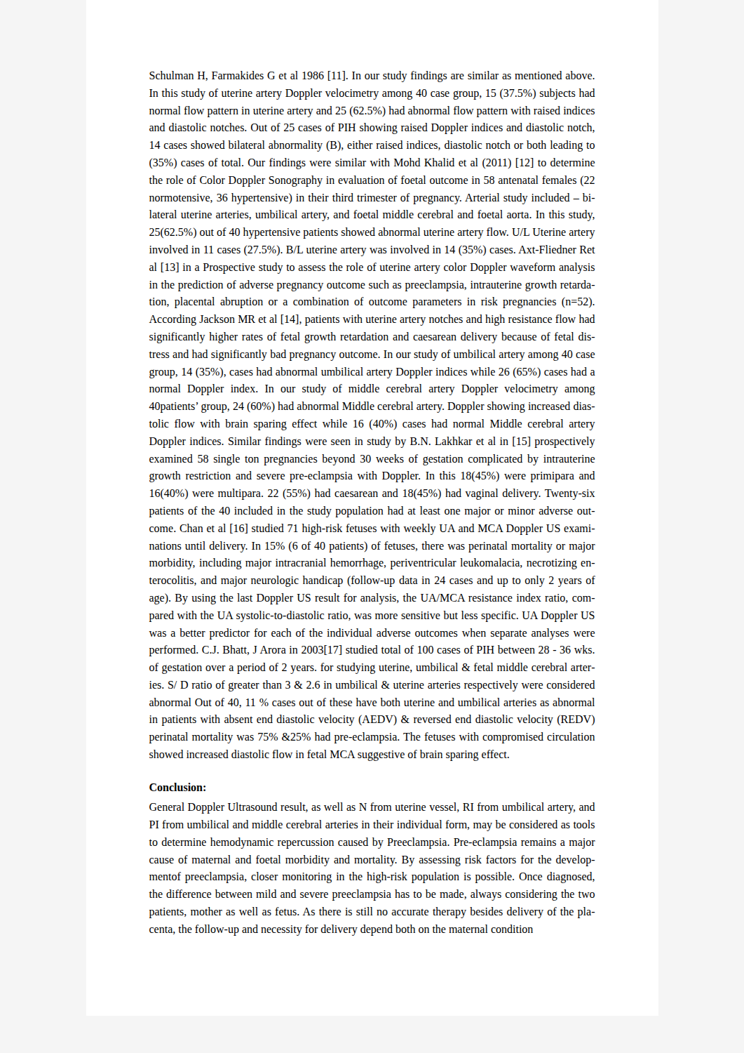Schulman H, Farmakides G et al 1986 [11]. In our study findings are similar as mentioned above. In this study of uterine artery Doppler velocimetry among 40 case group, 15 (37.5%) subjects had normal flow pattern in uterine artery and 25 (62.5%) had abnormal flow pattern with raised indices and diastolic notches. Out of 25 cases of PIH showing raised Doppler indices and diastolic notch, 14 cases showed bilateral abnormality (B), either raised indices, diastolic notch or both leading to (35%) cases of total. Our findings were similar with Mohd Khalid et al (2011) [12] to determine the role of Color Doppler Sonography in evaluation of foetal outcome in 58 antenatal females (22 normotensive, 36 hypertensive) in their third trimester of pregnancy. Arterial study included – bilateral uterine arteries, umbilical artery, and foetal middle cerebral and foetal aorta. In this study, 25(62.5%) out of 40 hypertensive patients showed abnormal uterine artery flow. U/L Uterine artery involved in 11 cases (27.5%). B/L uterine artery was involved in 14 (35%) cases. Axt-Fliedner Ret al [13] in a Prospective study to assess the role of uterine artery color Doppler waveform analysis in the prediction of adverse pregnancy outcome such as preeclampsia, intrauterine growth retardation, placental abruption or a combination of outcome parameters in risk pregnancies (n=52). According Jackson MR et al [14], patients with uterine artery notches and high resistance flow had significantly higher rates of fetal growth retardation and caesarean delivery because of fetal distress and had significantly bad pregnancy outcome. In our study of umbilical artery among 40 case group, 14 (35%), cases had abnormal umbilical artery Doppler indices while 26 (65%) cases had a normal Doppler index. In our study of middle cerebral artery Doppler velocimetry among 40patients’ group, 24 (60%) had abnormal Middle cerebral artery. Doppler showing increased diastolic flow with brain sparing effect while 16 (40%) cases had normal Middle cerebral artery Doppler indices. Similar findings were seen in study by B.N. Lakhkar et al in [15] prospectively examined 58 single ton pregnancies beyond 30 weeks of gestation complicated by intrauterine growth restriction and severe pre-eclampsia with Doppler. In this 18(45%) were primipara and 16(40%) were multipara. 22 (55%) had caesarean and 18(45%) had vaginal delivery. Twenty-six patients of the 40 included in the study population had at least one major or minor adverse outcome. Chan et al [16] studied 71 high-risk fetuses with weekly UA and MCA Doppler US examinations until delivery. In 15% (6 of 40 patients) of fetuses, there was perinatal mortality or major morbidity, including major intracranial hemorrhage, periventricular leukomalacia, necrotizing enterocolitis, and major neurologic handicap (follow-up data in 24 cases and up to only 2 years of age). By using the last Doppler US result for analysis, the UA/MCA resistance index ratio, compared with the UA systolic-to-diastolic ratio, was more sensitive but less specific. UA Doppler US was a better predictor for each of the individual adverse outcomes when separate analyses were performed. C.J. Bhatt, J Arora in 2003[17] studied total of 100 cases of PIH between 28 - 36 wks. of gestation over a period of 2 years. for studying uterine, umbilical & fetal middle cerebral arteries. S/ D ratio of greater than 3 & 2.6 in umbilical & uterine arteries respectively were considered abnormal Out of 40, 11 % cases out of these have both uterine and umbilical arteries as abnormal in patients with absent end diastolic velocity (AEDV) & reversed end diastolic velocity (REDV) perinatal mortality was 75% &25% had pre-eclampsia. The fetuses with compromised circulation showed increased diastolic flow in fetal MCA suggestive of brain sparing effect.
Conclusion:
General Doppler Ultrasound result, as well as N from uterine vessel, RI from umbilical artery, and PI from umbilical and middle cerebral arteries in their individual form, may be considered as tools to determine hemodynamic repercussion caused by Preeclampsia. Pre-eclampsia remains a major cause of maternal and foetal morbidity and mortality. By assessing risk factors for the developmentof preeclampsia, closer monitoring in the high-risk population is possible. Once diagnosed, the difference between mild and severe preeclampsia has to be made, always considering the two patients, mother as well as fetus. As there is still no accurate therapy besides delivery of the placenta, the follow-up and necessity for delivery depend both on the maternal condition